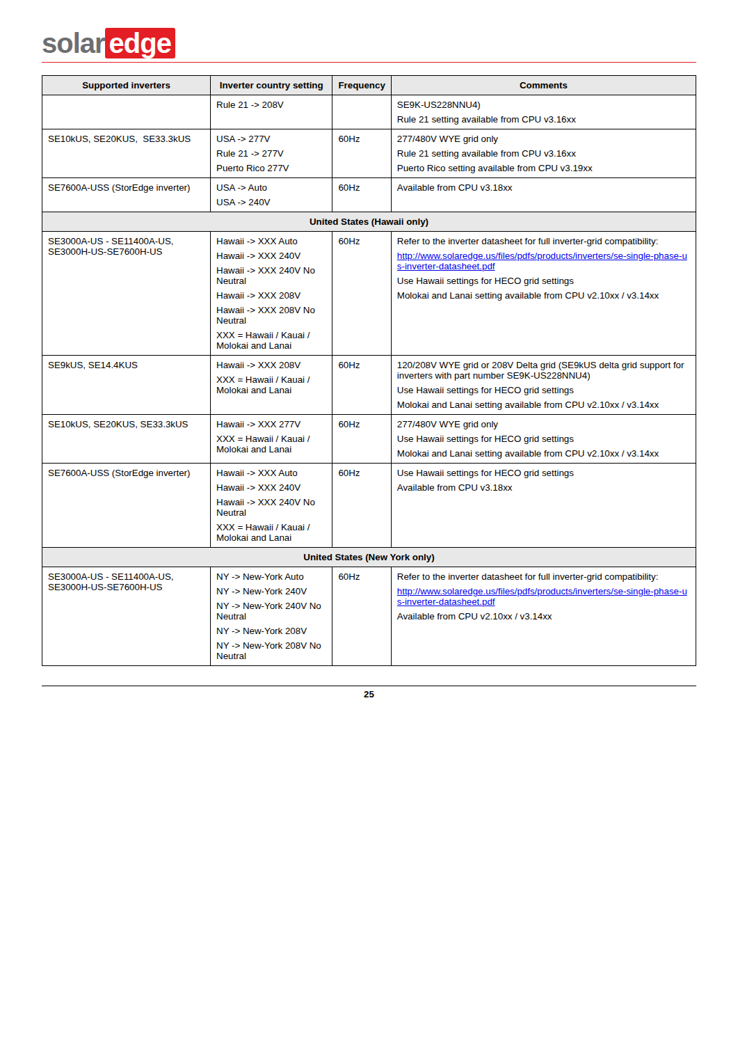solar edge
| Supported inverters | Inverter country setting | Frequency | Comments |
| --- | --- | --- | --- |
| | Rule 21 -> 208V | | SE9K-US228NNU4) Rule 21 setting available from CPU v3.16xx |
| SE10kUS, SE20KUS, SE33.3kUS | USA -> 277V Rule 21 -> 277V Puerto Rico 277V | 60Hz | 277/480V WYE grid only Rule 21 setting available from CPU v3.16xx Puerto Rico setting available from CPU v3.19xx |
| SE7600A-USS (StorEdge inverter) | USA -> Auto USA -> 240V | 60Hz | Available from CPU v3.18xx |
| United States (Hawaii only) |
| SE3000A-US - SE11400A-US, SE3000H-US-SE7600H-US | Hawaii -> XXX Auto Hawaii -> XXX 240V Hawaii -> XXX 240V No Neutral Hawaii -> XXX 208V Hawaii -> XXX 208V No Neutral XXX = Hawaii / Kauai / Molokai and Lanai | 60Hz | Refer to the inverter datasheet for full inverter-grid compatibility: http://www.solaredge.us/files/pdfs/products/inverters/se-single-phase-us-inverter-datasheet.pdf Use Hawaii settings for HECO grid settings Molokai and Lanai setting available from CPU v2.10xx / v3.14xx |
| SE9kUS, SE14.4KUS | Hawaii -> XXX 208V XXX = Hawaii / Kauai / Molokai and Lanai | 60Hz | 120/208V WYE grid or 208V Delta grid (SE9kUS delta grid support for inverters with part number SE9K-US228NNU4) Use Hawaii settings for HECO grid settings Molokai and Lanai setting available from CPU v2.10xx / v3.14xx |
| SE10kUS, SE20KUS, SE33.3kUS | Hawaii -> XXX 277V XXX = Hawaii / Kauai / Molokai and Lanai | 60Hz | 277/480V WYE grid only Use Hawaii settings for HECO grid settings Molokai and Lanai setting available from CPU v2.10xx / v3.14xx |
| SE7600A-USS (StorEdge inverter) | Hawaii -> XXX Auto Hawaii -> XXX 240V Hawaii -> XXX 240V No Neutral XXX = Hawaii / Kauai / Molokai and Lanai | 60Hz | Use Hawaii settings for HECO grid settings Available from CPU v3.18xx |
| United States (New York only) |
| SE3000A-US - SE11400A-US, SE3000H-US-SE7600H-US | NY -> New-York Auto NY -> New-York 240V NY -> New-York 240V No Neutral NY -> New-York 208V NY -> New-York 208V No Neutral | 60Hz | Refer to the inverter datasheet for full inverter-grid compatibility: http://www.solaredge.us/files/pdfs/products/inverters/se-single-phase-us-inverter-datasheet.pdf Available from CPU v2.10xx / v3.14xx |
25